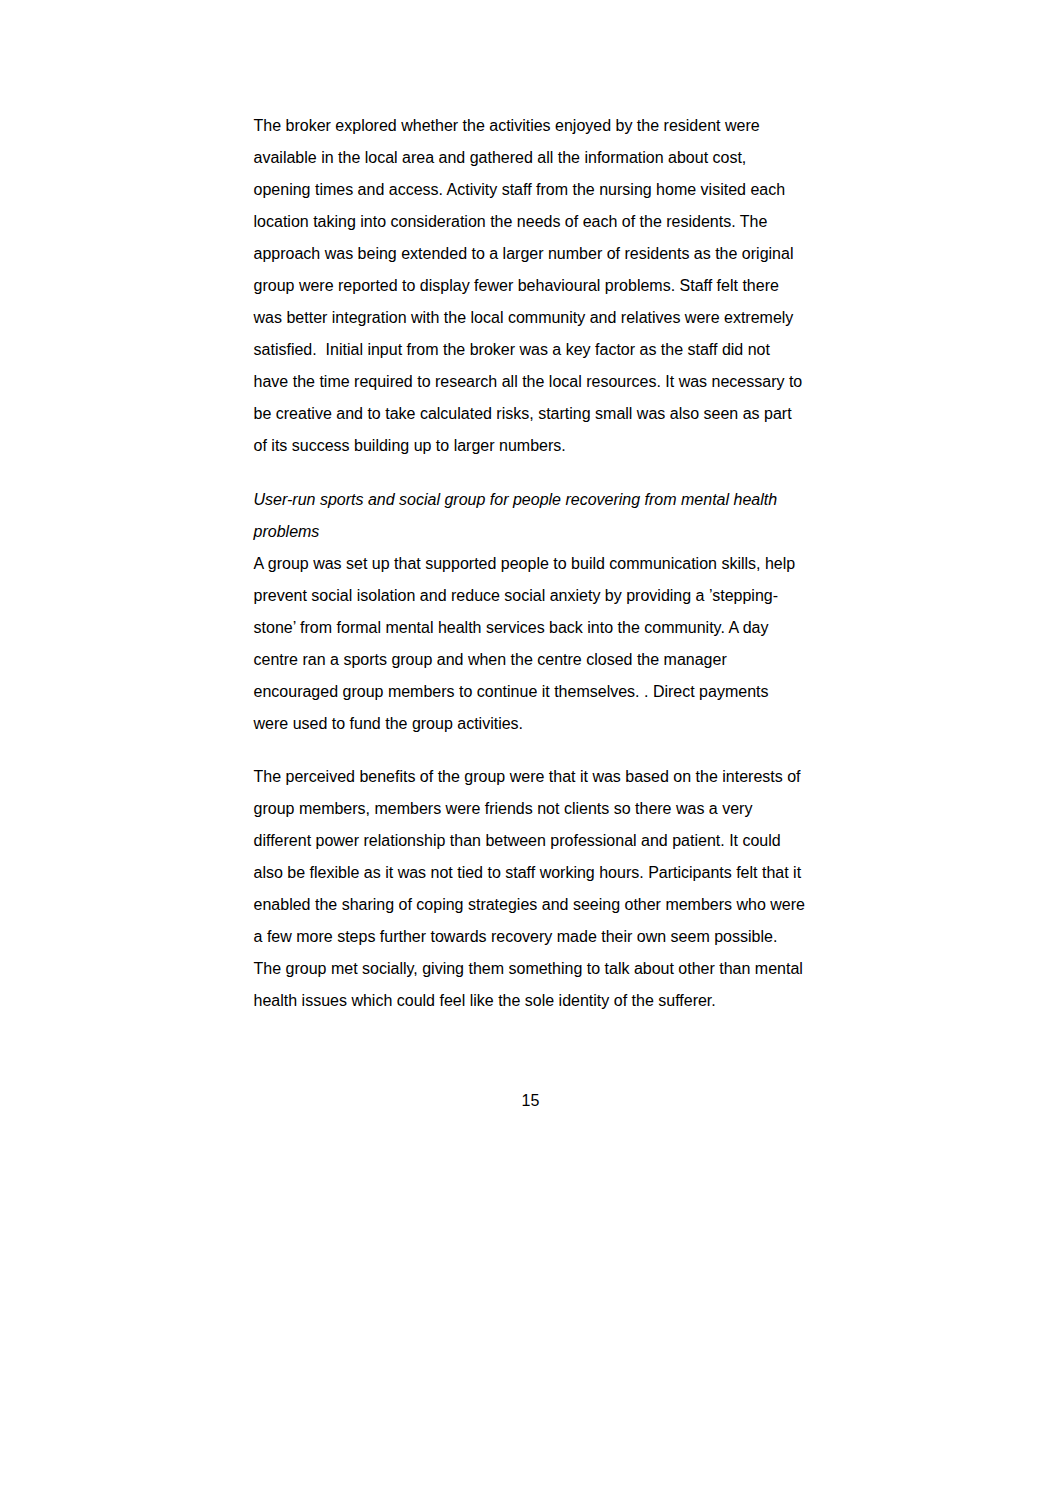The broker explored whether the activities enjoyed by the resident were available in the local area and gathered all the information about cost, opening times and access. Activity staff from the nursing home visited each location taking into consideration the needs of each of the residents. The approach was being extended to a larger number of residents as the original group were reported to display fewer behavioural problems. Staff felt there was better integration with the local community and relatives were extremely satisfied. Initial input from the broker was a key factor as the staff did not have the time required to research all the local resources. It was necessary to be creative and to take calculated risks, starting small was also seen as part of its success building up to larger numbers.
User-run sports and social group for people recovering from mental health problems
A group was set up that supported people to build communication skills, help prevent social isolation and reduce social anxiety by providing a ’stepping-stone’ from formal mental health services back into the community. A day centre ran a sports group and when the centre closed the manager encouraged group members to continue it themselves. . Direct payments were used to fund the group activities.
The perceived benefits of the group were that it was based on the interests of group members, members were friends not clients so there was a very different power relationship than between professional and patient. It could also be flexible as it was not tied to staff working hours. Participants felt that it enabled the sharing of coping strategies and seeing other members who were a few more steps further towards recovery made their own seem possible. The group met socially, giving them something to talk about other than mental health issues which could feel like the sole identity of the sufferer.
15